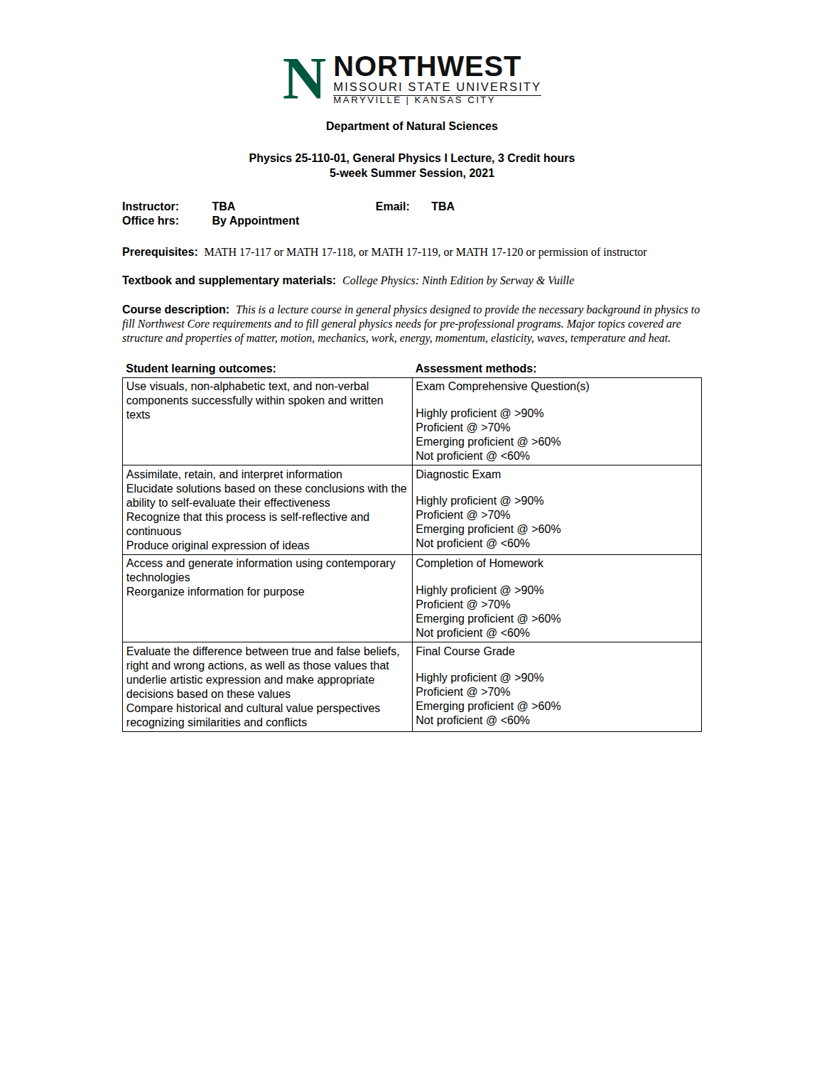N NORTHWEST
MISSOURI STATE UNIVERSITY
MARYVILLE | KANSAS CITY
Department of Natural Sciences
Physics 25-110-01, General Physics I Lecture, 3 Credit hours
5-week Summer Session, 2021
| Instructor: | TBA | Email: | TBA |
| Office hrs: | By Appointment | | |
Prerequisites: MATH 17-117 or MATH 17-118, or MATH 17-119, or MATH 17-120 or permission of instructor
Textbook and supplementary materials: College Physics: Ninth Edition by Serway & Vuille
Course description: This is a lecture course in general physics designed to provide the necessary background in physics to fill Northwest Core requirements and to fill general physics needs for pre-professional programs. Major topics covered are structure and properties of matter, motion, mechanics, work, energy, momentum, elasticity, waves, temperature and heat.
| Student learning outcomes: | Assessment methods: |
| --- | --- |
| Use visuals, non-alphabetic text, and non-verbal components successfully within spoken and written texts | Exam Comprehensive Question(s) Highly proficient @ >90% Proficient @ >70% Emerging proficient @ >60% Not proficient @ <60% |
| Assimilate, retain, and interpret information Elucidate solutions based on these conclusions with the ability to self-evaluate their effectiveness Recognize that this process is self-reflective and continuous Produce original expression of ideas | Diagnostic Exam Highly proficient @ >90% Proficient @ >70% Emerging proficient @ >60% Not proficient @ <60% |
| Access and generate information using contemporary technologies Reorganize information for purpose | Completion of Homework Highly proficient @ >90% Proficient @ >70% Emerging proficient @ >60% Not proficient @ <60% |
| Evaluate the difference between true and false beliefs, right and wrong actions, as well as those values that underlie artistic expression and make appropriate decisions based on these values Compare historical and cultural value perspectives recognizing similarities and conflicts | Final Course Grade Highly proficient @ >90% Proficient @ >70% Emerging proficient @ >60% Not proficient @ <60% |